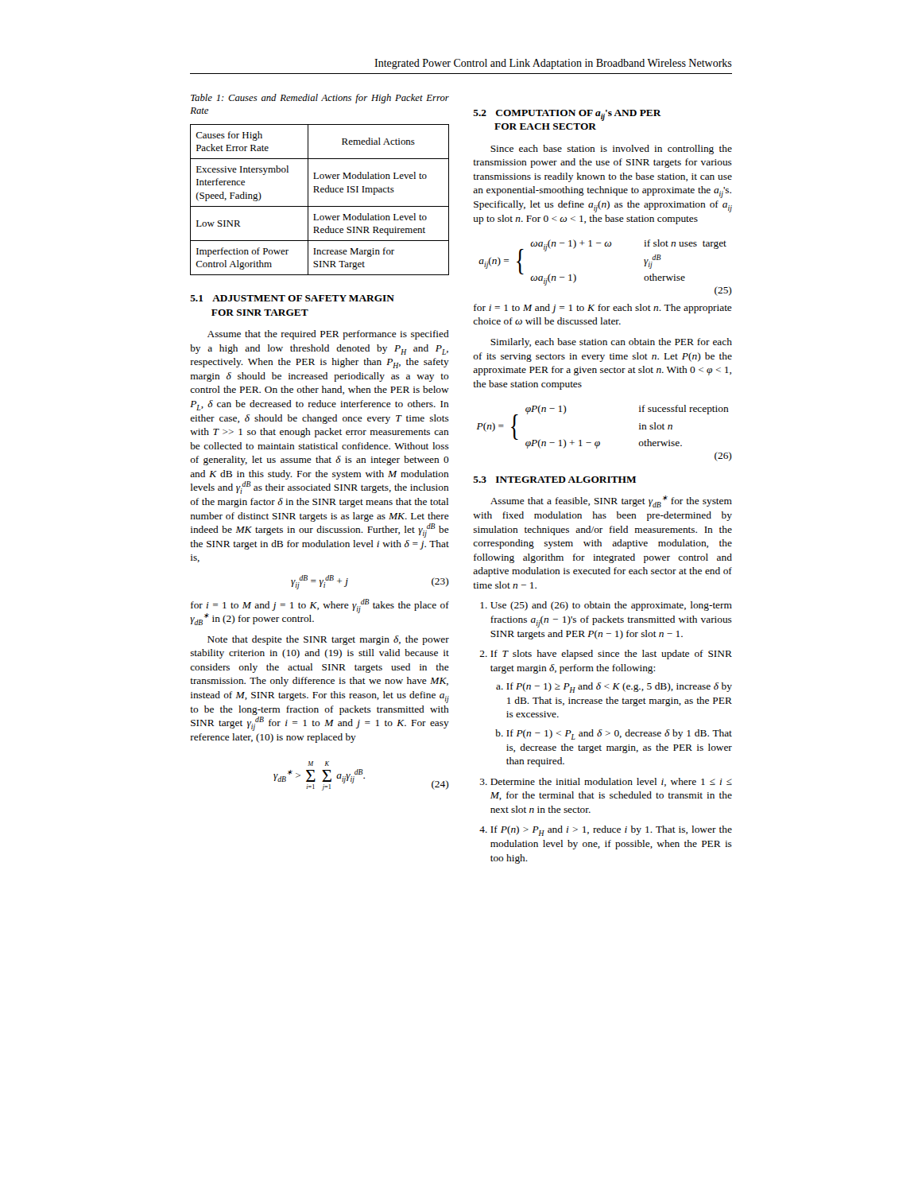Integrated Power Control and Link Adaptation in Broadband Wireless Networks
Table 1: Causes and Remedial Actions for High Packet Error Rate
| Causes for High Packet Error Rate | Remedial Actions |
| Excessive Intersymbol Interference (Speed, Fading) | Lower Modulation Level to Reduce ISI Impacts |
| Low SINR | Lower Modulation Level to Reduce SINR Requirement |
| Imperfection of Power Control Algorithm | Increase Margin for SINR Target |
5.1 ADJUSTMENT OF SAFETY MARGIN
FOR SINR TARGET
Assume that the required PER performance is specified by a high and low threshold denoted by PH and PL, respectively. When the PER is higher than PH, the safety margin δ should be increased periodically as a way to control the PER. On the other hand, when the PER is below PL, δ can be decreased to reduce interference to others. In either case, δ should be changed once every T time slots with T >> 1 so that enough packet error measurements can be collected to maintain statistical confidence. Without loss of generality, let us assume that δ is an integer between 0 and K dB in this study. For the system with M modulation levels and γidB as their associated SINR targets, the inclusion of the margin factor δ in the SINR target means that the total number of distinct SINR targets is as large as MK. Let there indeed be MK targets in our discussion. Further, let γijdB be the SINR target in dB for modulation level i with δ = j. That is,
γijdB = γidB + j
(23)
for i = 1 to M and j = 1 to K, where γijdB takes the place of γdB∗ in (2) for power control.
Note that despite the SINR target margin δ, the power stability criterion in (10) and (19) is still valid because it considers only the actual SINR targets used in the transmission. The only difference is that we now have MK, instead of M, SINR targets. For this reason, let us define aij to be the long-term fraction of packets transmitted with SINR target γijdB for i = 1 to M and j = 1 to K. For easy reference later, (10) is now replaced by
γdB∗ > MΣi=1 KΣj=1 aijγijdB.
(24)
5.2 COMPUTATION OF aij's AND PER
FOR EACH SECTOR
Since each base station is involved in controlling the transmission power and the use of SINR targets for various transmissions is readily known to the base station, it can use an exponential-smoothing technique to approximate the aij's. Specifically, let us define aij(n) as the approximation of aij up to slot n. For 0 < ω < 1, the base station computes
aij(n) = { ωaij(n − 1) + 1 − ω if slot n uses target γijdB ωaij(n − 1) otherwise
(25)
for i = 1 to M and j = 1 to K for each slot n. The appropriate choice of ω will be discussed later.
Similarly, each base station can obtain the PER for each of its serving sectors in every time slot n. Let P(n) be the approximate PER for a given sector at slot n. With 0 < φ < 1, the base station computes
P(n) = { φP(n − 1) if sucessful reception in slot n φP(n − 1) + 1 − φ otherwise.
(26)
5.3 INTEGRATED ALGORITHM
Assume that a feasible, SINR target γdB∗ for the system with fixed modulation has been pre-determined by simulation techniques and/or field measurements. In the corresponding system with adaptive modulation, the following algorithm for integrated power control and adaptive modulation is executed for each sector at the end of time slot n − 1.
Use (25) and (26) to obtain the approximate, long-term fractions aij(n − 1)'s of packets transmitted with various SINR targets and PER P(n − 1) for slot n − 1.
If T slots have elapsed since the last update of SINR target margin δ, perform the following:
If P(n − 1) ≥ PH and δ < K (e.g., 5 dB), increase δ by 1 dB. That is, increase the target margin, as the PER is excessive.
If P(n − 1) < PL and δ > 0, decrease δ by 1 dB. That is, decrease the target margin, as the PER is lower than required.
Determine the initial modulation level i, where 1 ≤ i ≤ M, for the terminal that is scheduled to transmit in the next slot n in the sector.
If P(n) > PH and i > 1, reduce i by 1. That is, lower the modulation level by one, if possible, when the PER is too high.